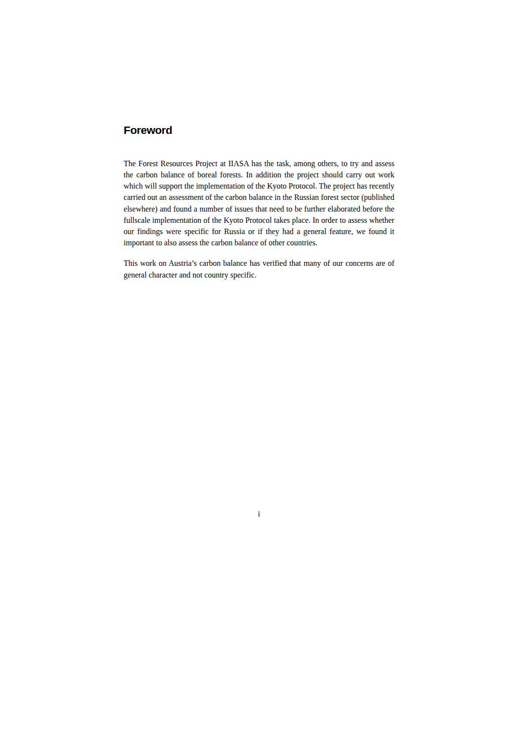Foreword
The Forest Resources Project at IIASA has the task, among others, to try and assess the carbon balance of boreal forests. In addition the project should carry out work which will support the implementation of the Kyoto Protocol. The project has recently carried out an assessment of the carbon balance in the Russian forest sector (published elsewhere) and found a number of issues that need to be further elaborated before the fullscale implementation of the Kyoto Protocol takes place. In order to assess whether our findings were specific for Russia or if they had a general feature, we found it important to also assess the carbon balance of other countries.
This work on Austria’s carbon balance has verified that many of our concerns are of general character and not country specific.
i